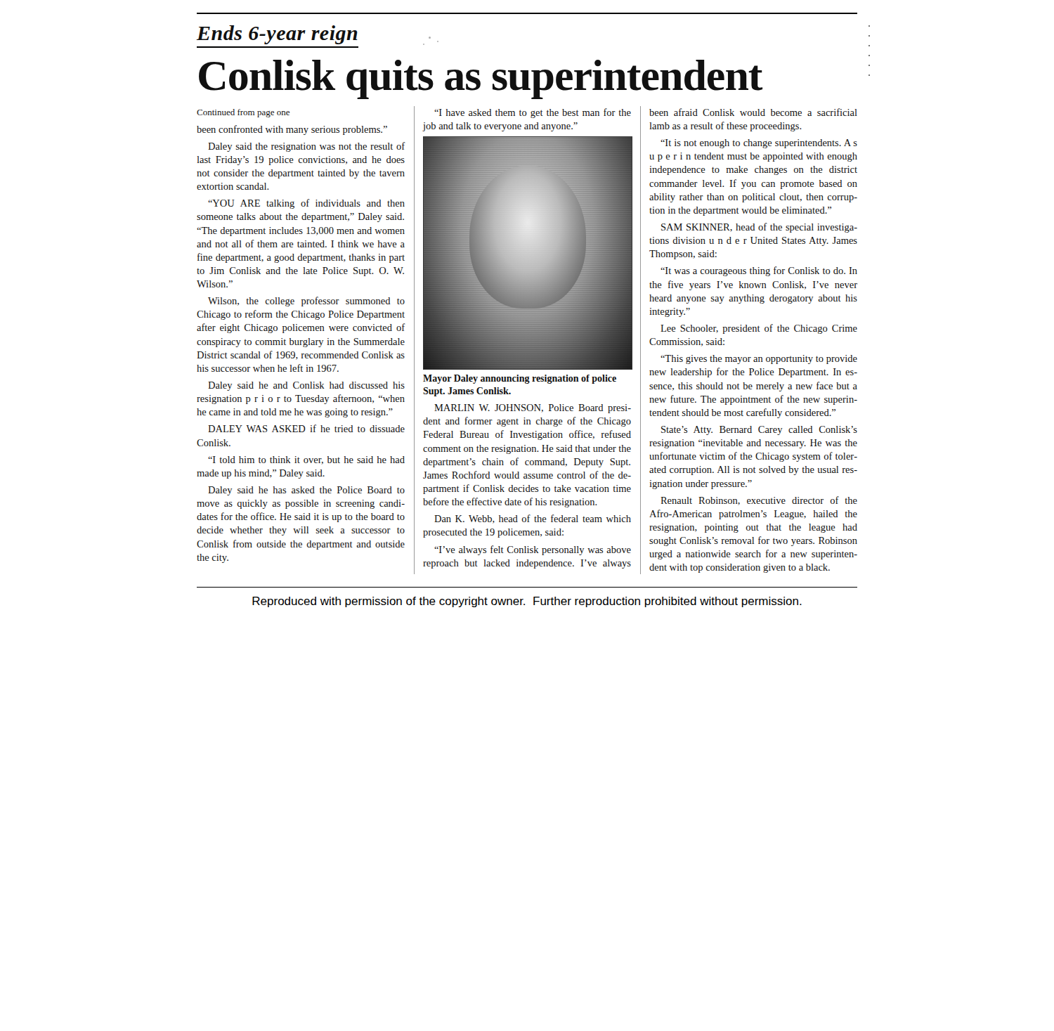Ends 6-year reign
Conlisk quits as superintendent
Continued from page one
been confronted with many serious problems.”
Daley said the resignation was not the result of last Friday’s 19 police convictions, and he does not consider the department tainted by the tavern extortion scandal.
“YOU ARE talking of individuals and then someone talks about the department,” Daley said. “The department includes 13,000 men and women and not all of them are tainted. I think we have a fine department, a good department, thanks in part to Jim Conlisk and the late Police Supt. O. W. Wilson.”
Wilson, the college professor summoned to Chicago to reform the Chicago Police Department after eight Chicago policemen were convicted of conspiracy to commit burglary in the Summerdale District scandal of 1969, recommended Conlisk as his successor when he left in 1967.
Daley said he and Conlisk had discussed his resignation p r i o r to Tuesday afternoon, “when he came in and told me he was going to resign.”
DALEY WAS ASKED if he tried to dissuade Conlisk.
“I told him to think it over, but he said he had made up his mind,” Daley said.
Daley said he has asked the Police Board to move as quickly as possible in screening candidates for the office. He said it is up to the board to decide whether they will seek a successor to Conlisk from outside the department and outside the city.
“I have asked them to get the best man for the job and talk to everyone and anyone.”
Mayor Daley announcing resignation of police Supt. James Conlisk.
MARLIN W. JOHNSON, Police Board president and former agent in charge of the Chicago Federal Bureau of Investigation office, refused comment on the resignation. He said that under the department’s chain of command, Deputy Supt. James Rochford would assume control of the department if Conlisk decides to take vacation time before the effective date of his resignation.
Dan K. Webb, head of the federal team which prosecuted the 19 policemen, said:
“I’ve always felt Conlisk personally was above reproach but lacked independence. I’ve always been afraid Conlisk would become a sacrificial lamb as a result of these proceedings.
“It is not enough to change superintendents. A s u p e r i n tendent must be appointed with enough independence to make changes on the district commander level. If you can promote based on ability rather than on political clout, then corruption in the department would be eliminated.”
SAM SKINNER, head of the special investigations division u n d e r United States Atty. James Thompson, said:
“It was a courageous thing for Conlisk to do. In the five years I’ve known Conlisk, I’ve never heard anyone say anything derogatory about his integrity.”
Lee Schooler, president of the Chicago Crime Commission, said:
“This gives the mayor an opportunity to provide new leadership for the Police Department. In essence, this should not be merely a new face but a new future. The appointment of the new superintendent should be most carefully considered.”
State’s Atty. Bernard Carey called Conlisk’s resignation “inevitable and necessary. He was the unfortunate victim of the Chicago system of tolerated corruption. All is not solved by the usual resignation under pressure.”
Renault Robinson, executive director of the Afro-American patrolmen’s League, hailed the resignation, pointing out that the league had sought Conlisk’s removal for two years. Robinson urged a nationwide search for a new superintendent with top consideration given to a black.
Reproduced with permission of the copyright owner. Further reproduction prohibited without permission.